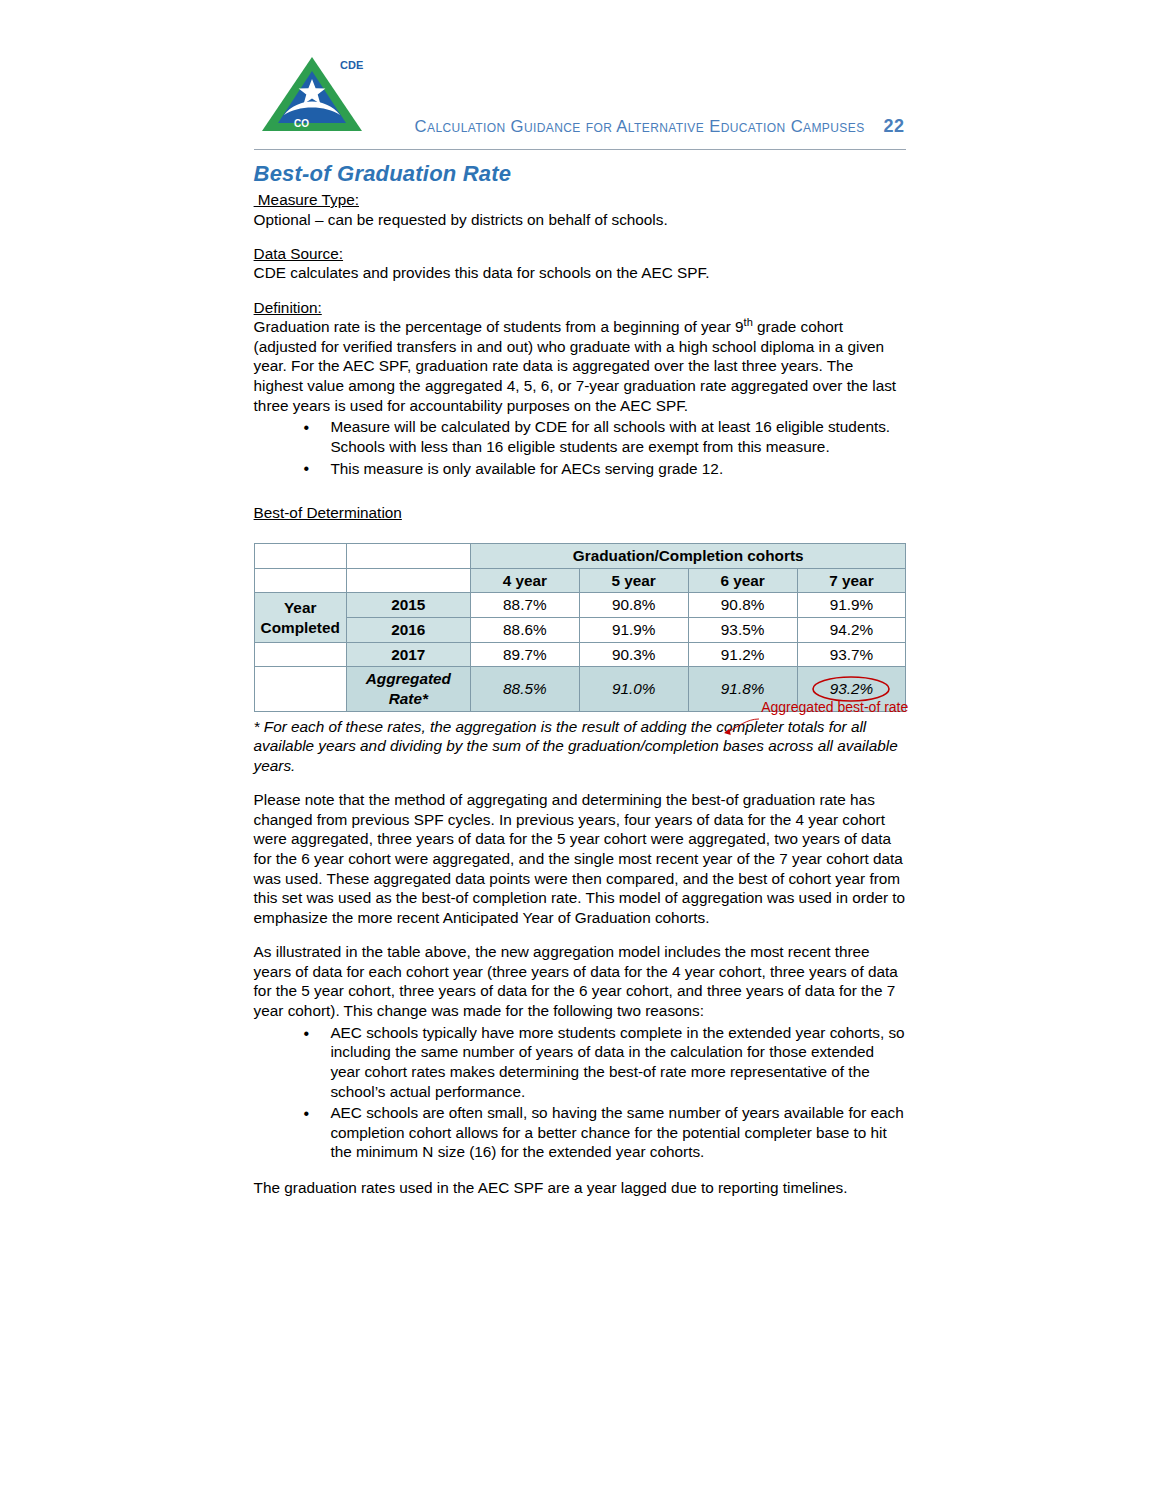CDE CO
Calculation Guidance for Alternative Education Campuses 22
Best-of Graduation Rate
Measure Type:
Optional – can be requested by districts on behalf of schools.
Data Source:
CDE calculates and provides this data for schools on the AEC SPF.
Definition:
Graduation rate is the percentage of students from a beginning of year 9th grade cohort (adjusted for verified transfers in and out) who graduate with a high school diploma in a given year. For the AEC SPF, graduation rate data is aggregated over the last three years. The highest value among the aggregated 4, 5, 6, or 7-year graduation rate aggregated over the last three years is used for accountability purposes on the AEC SPF.
Measure will be calculated by CDE for all schools with at least 16 eligible students. Schools with less than 16 eligible students are exempt from this measure.
This measure is only available for AECs serving grade 12.
Best-of Determination
| | | Graduation/Completion cohorts |
| | | 4 year | 5 year | 6 year | 7 year |
| Year Completed | 2015 | 88.7% | 90.8% | 90.8% | 91.9% |
| 2016 | 88.6% | 91.9% | 93.5% | 94.2% |
| | 2017 | 89.7% | 90.3% | 91.2% | 93.7% |
| | Aggregated Rate* | 88.5% | 91.0% | 91.8% | 93.2% |
Aggregated best-of rate
* For each of these rates, the aggregation is the result of adding the completer totals for all available years and dividing by the sum of the graduation/completion bases across all available years.
Please note that the method of aggregating and determining the best-of graduation rate has changed from previous SPF cycles. In previous years, four years of data for the 4 year cohort were aggregated, three years of data for the 5 year cohort were aggregated, two years of data for the 6 year cohort were aggregated, and the single most recent year of the 7 year cohort data was used. These aggregated data points were then compared, and the best of cohort year from this set was used as the best-of completion rate. This model of aggregation was used in order to emphasize the more recent Anticipated Year of Graduation cohorts.
As illustrated in the table above, the new aggregation model includes the most recent three years of data for each cohort year (three years of data for the 4 year cohort, three years of data for the 5 year cohort, three years of data for the 6 year cohort, and three years of data for the 7 year cohort). This change was made for the following two reasons:
AEC schools typically have more students complete in the extended year cohorts, so including the same number of years of data in the calculation for those extended year cohort rates makes determining the best-of rate more representative of the school’s actual performance.
AEC schools are often small, so having the same number of years available for each completion cohort allows for a better chance for the potential completer base to hit the minimum N size (16) for the extended year cohorts.
The graduation rates used in the AEC SPF are a year lagged due to reporting timelines.